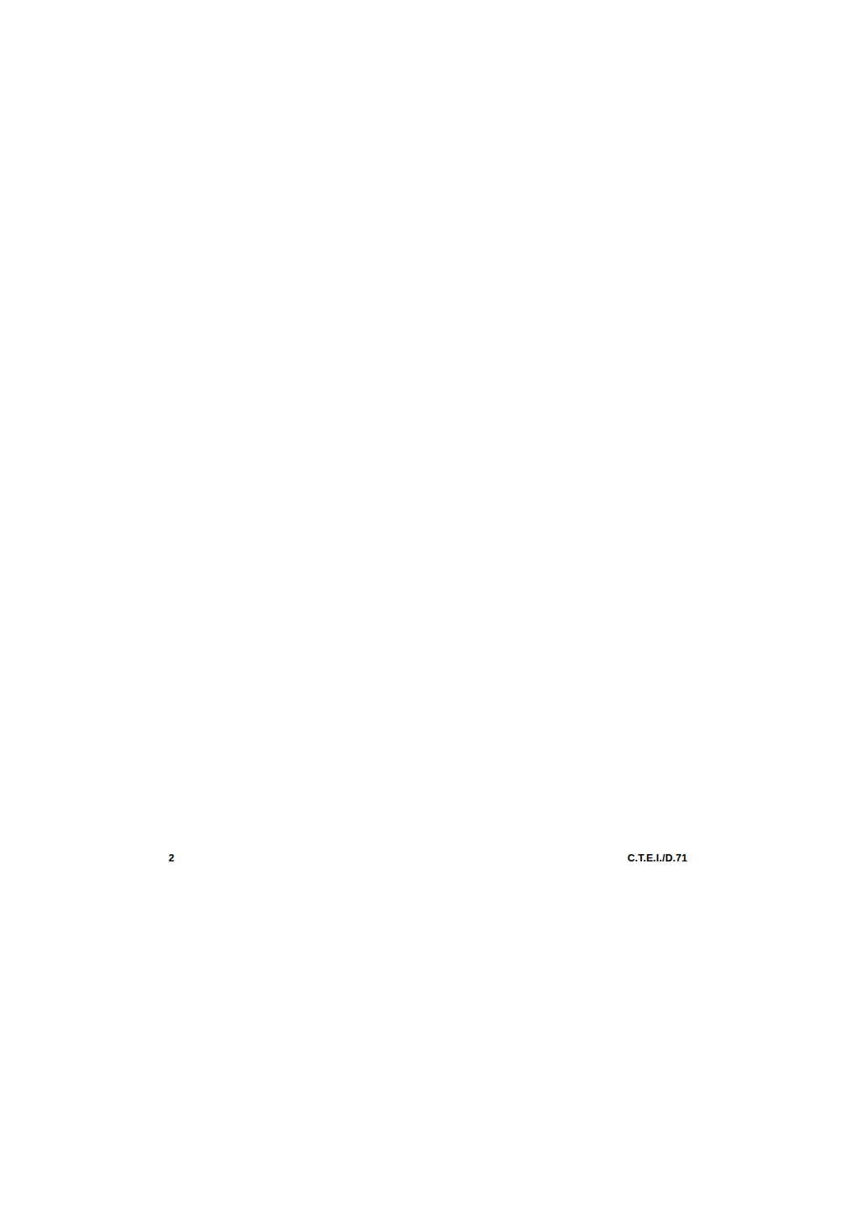2 C.T.E.I./D.71